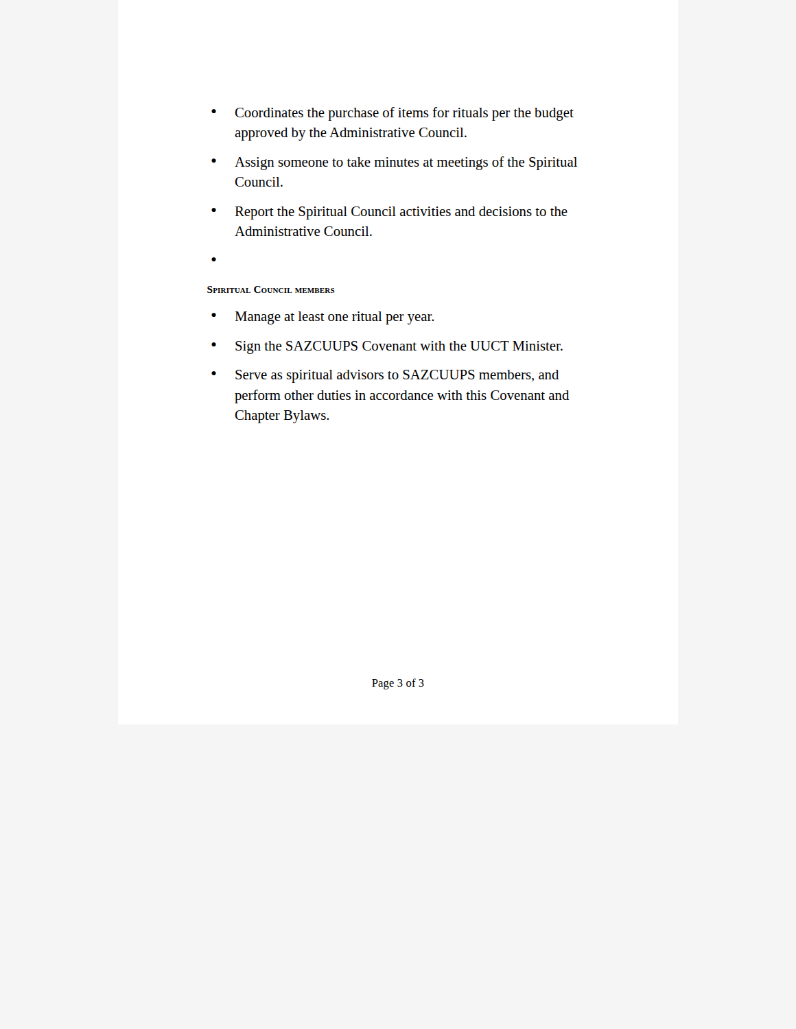Coordinates the purchase of items for rituals per the budget approved by the Administrative Council.
Assign someone to take minutes at meetings of the Spiritual Council.
Report the Spiritual Council activities and decisions to the Administrative Council.
Spiritual Council members
Manage at least one ritual per year.
Sign the SAZCUUPS Covenant with the UUCT Minister.
Serve as spiritual advisors to SAZCUUPS members, and perform other duties in accordance with this Covenant and Chapter Bylaws.
Page 3 of 3